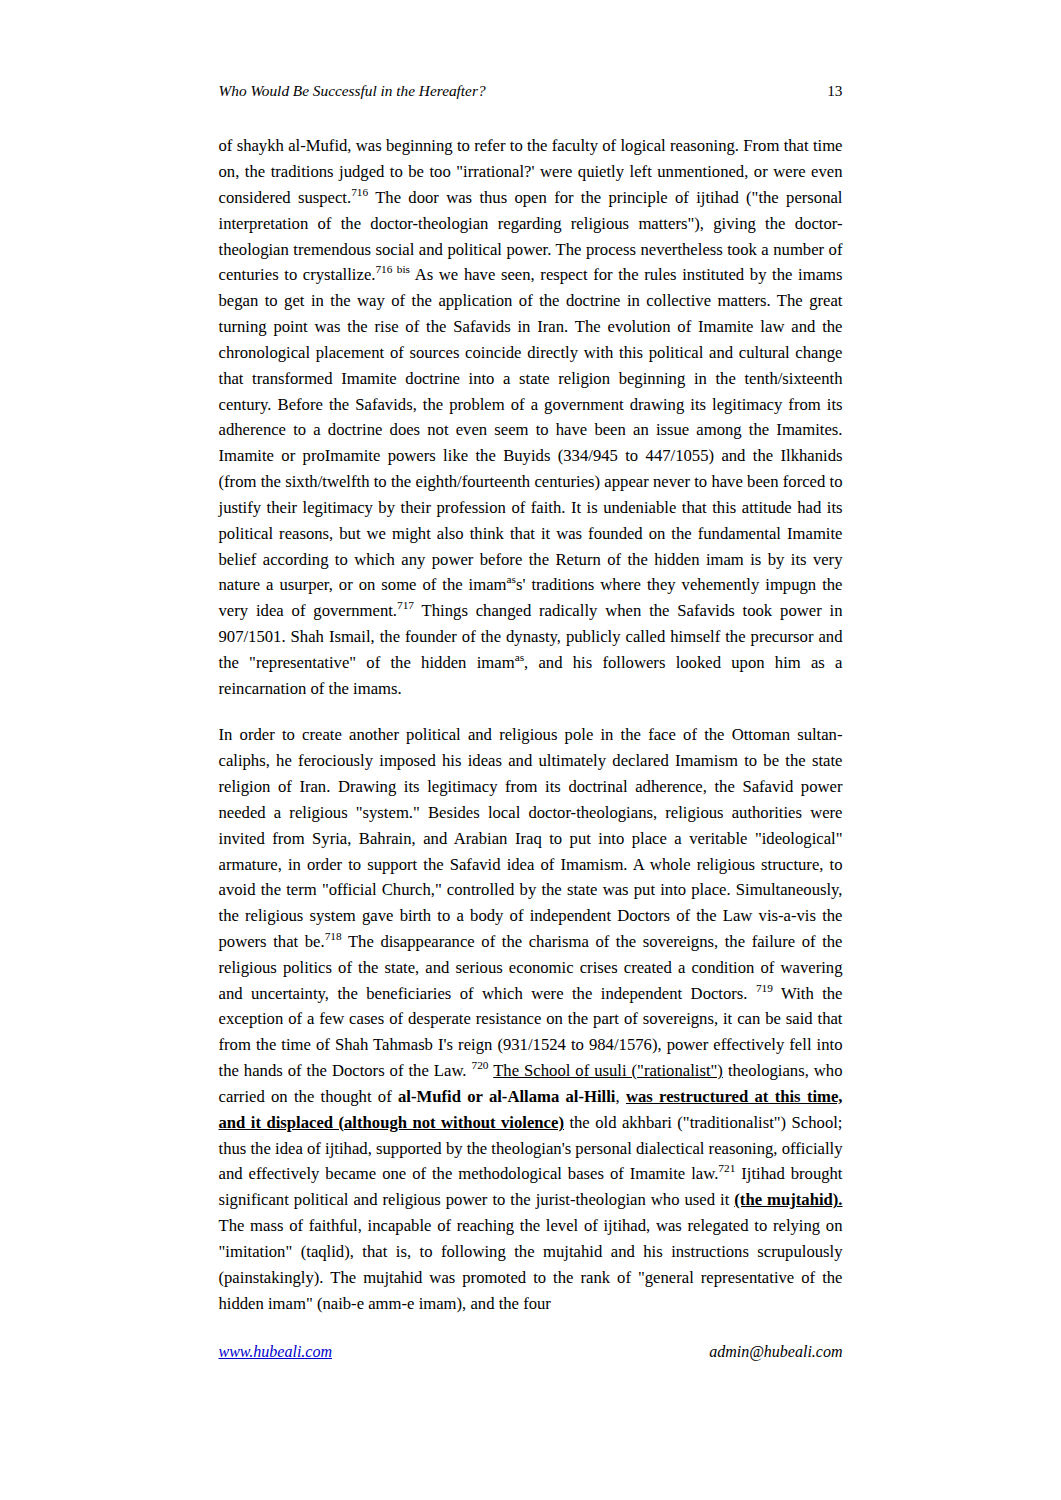Who Would Be Successful in the Hereafter? 13
of shaykh al-Mufid, was beginning to refer to the faculty of logical reasoning. From that time on, the traditions judged to be too "irrational?' were quietly left unmentioned, or were even considered suspect.716 The door was thus open for the principle of ijtihad ("the personal interpretation of the doctor-theologian regarding religious matters"), giving the doctor-theologian tremendous social and political power. The process nevertheless took a number of centuries to crystallize.716 bis As we have seen, respect for the rules instituted by the imams began to get in the way of the application of the doctrine in collective matters. The great turning point was the rise of the Safavids in Iran. The evolution of Imamite law and the chronological placement of sources coincide directly with this political and cultural change that transformed Imamite doctrine into a state religion beginning in the tenth/sixteenth century. Before the Safavids, the problem of a government drawing its legitimacy from its adherence to a doctrine does not even seem to have been an issue among the Imamites. Imamite or proImamite powers like the Buyids (334/945 to 447/1055) and the Ilkhanids (from the sixth/twelfth to the eighth/fourteenth centuries) appear never to have been forced to justify their legitimacy by their profession of faith. It is undeniable that this attitude had its political reasons, but we might also think that it was founded on the fundamental Imamite belief according to which any power before the Return of the hidden imam is by its very nature a usurper, or on some of the imamass' traditions where they vehemently impugn the very idea of government.717 Things changed radically when the Safavids took power in 907/1501. Shah Ismail, the founder of the dynasty, publicly called himself the precursor and the "representative" of the hidden imamas, and his followers looked upon him as a reincarnation of the imams.
In order to create another political and religious pole in the face of the Ottoman sultan-caliphs, he ferociously imposed his ideas and ultimately declared Imamism to be the state religion of Iran. Drawing its legitimacy from its doctrinal adherence, the Safavid power needed a religious "system." Besides local doctor-theologians, religious authorities were invited from Syria, Bahrain, and Arabian Iraq to put into place a veritable "ideological" armature, in order to support the Safavid idea of Imamism. A whole religious structure, to avoid the term "official Church," controlled by the state was put into place. Simultaneously, the religious system gave birth to a body of independent Doctors of the Law vis-a-vis the powers that be.718 The disappearance of the charisma of the sovereigns, the failure of the religious politics of the state, and serious economic crises created a condition of wavering and uncertainty, the beneficiaries of which were the independent Doctors. 719 With the exception of a few cases of desperate resistance on the part of sovereigns, it can be said that from the time of Shah Tahmasb I's reign (931/1524 to 984/1576), power effectively fell into the hands of the Doctors of the Law. 720 The School of usuli ("rationalist") theologians, who carried on the thought of al-Mufid or al-Allama al-Hilli, was restructured at this time, and it displaced (although not without violence) the old akhbari ("traditionalist") School; thus the idea of ijtihad, supported by the theologian's personal dialectical reasoning, officially and effectively became one of the methodological bases of Imamite law.721 Ijtihad brought significant political and religious power to the jurist-theologian who used it (the mujtahid). The mass of faithful, incapable of reaching the level of ijtihad, was relegated to relying on "imitation" (taqlid), that is, to following the mujtahid and his instructions scrupulously (painstakingly). The mujtahid was promoted to the rank of "general representative of the hidden imam" (naib-e amm-e imam), and the four
www.hubeali.com admin@hubeali.com